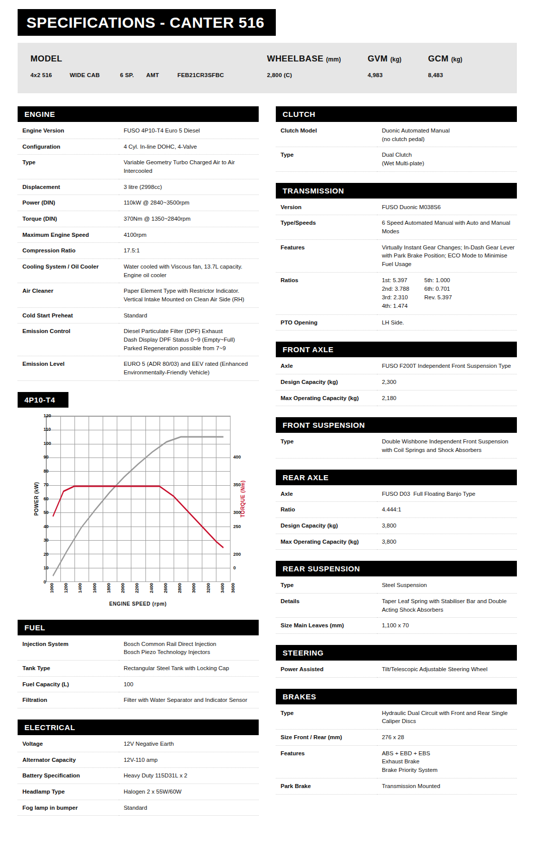SPECIFICATIONS - CANTER 516
MODEL
4x2 516 WIDE CAB 6 SP. AMT FEB21CR3SFBC
WHEELBASE (mm)
2,800 (C)
GVM (kg)
4,983
GCM (kg)
8,483
ENGINE
| Engine Version | FUSO 4P10-T4 Euro 5 Diesel |
| Configuration | 4 Cyl. In-line DOHC, 4-Valve |
| Type | Variable Geometry Turbo Charged Air to Air Intercooled |
| Displacement | 3 litre (2998cc) |
| Power (DIN) | 110kW @ 2840~3500rpm |
| Torque (DIN) | 370Nm @ 1350~2840rpm |
| Maximum Engine Speed | 4100rpm |
| Compression Ratio | 17.5:1 |
| Cooling System / Oil Cooler | Water cooled with Viscous fan, 13.7L capacity. Engine oil cooler |
| Air Cleaner | Paper Element Type with Restrictor Indicator. Vertical Intake Mounted on Clean Air Side (RH) |
| Cold Start Preheat | Standard |
| Emission Control | Diesel Particulate Filter (DPF) Exhaust Dash Display DPF Status 0~9 (Empty~Full) Parked Regeneration possible from 7~9 |
| Emission Level | EURO 5 (ADR 80/03) and EEV rated (Enhanced Environmentally-Friendly Vehicle) |
4P10-T4
POWER (kW)
TORQUE (Nm)
120 110 100 90 80 70 60 50 40 30 20 10 0
400 350 300 250 200 0
1000 1200 1400 1600 1800 2000 2200 2400 2600 2800 3000 3200 3400 3600
ENGINE SPEED (rpm)
FUEL
| Injection System | Bosch Common Rail Direct Injection Bosch Piezo Technology Injectors |
| Tank Type | Rectangular Steel Tank with Locking Cap |
| Fuel Capacity (L) | 100 |
| Filtration | Filter with Water Separator and Indicator Sensor |
ELECTRICAL
| Voltage | 12V Negative Earth |
| Alternator Capacity | 12V-110 amp |
| Battery Specification | Heavy Duty 115D31L x 2 |
| Headlamp Type | Halogen 2 x 55W/60W |
| Fog lamp in bumper | Standard |
CLUTCH
| Clutch Model | Duonic Automated Manual (no clutch pedal) |
| Type | Dual Clutch (Wet Multi-plate) |
TRANSMISSION
| Version | FUSO Duonic M038S6 |
| Type/Speeds | 6 Speed Automated Manual with Auto and Manual Modes |
| Features | Virtually Instant Gear Changes; In-Dash Gear Lever with Park Brake Position; ECO Mode to Minimise Fuel Usage |
| Ratios | 1st: 5.397 2nd: 3.788 3rd: 2.310 4th: 1.474 5th: 1.000 6th: 0.701 Rev. 5.397 |
| PTO Opening | LH Side. |
FRONT AXLE
| Axle | FUSO F200T Independent Front Suspension Type |
| Design Capacity (kg) | 2,300 |
| Max Operating Capacity (kg) | 2,180 |
FRONT SUSPENSION
| Type | Double Wishbone Independent Front Suspension with Coil Springs and Shock Absorbers |
REAR AXLE
| Axle | FUSO D03 Full Floating Banjo Type |
| Ratio | 4.444:1 |
| Design Capacity (kg) | 3,800 |
| Max Operating Capacity (kg) | 3,800 |
REAR SUSPENSION
| Type | Steel Suspension |
| Details | Taper Leaf Spring with Stabiliser Bar and Double Acting Shock Absorbers |
| Size Main Leaves (mm) | 1,100 x 70 |
STEERING
| Power Assisted | Tilt/Telescopic Adjustable Steering Wheel |
BRAKES
| Type | Hydraulic Dual Circuit with Front and Rear Single Caliper Discs |
| Size Front / Rear (mm) | 276 x 28 |
| Features | ABS + EBD + EBS Exhaust Brake Brake Priority System |
| Park Brake | Transmission Mounted |